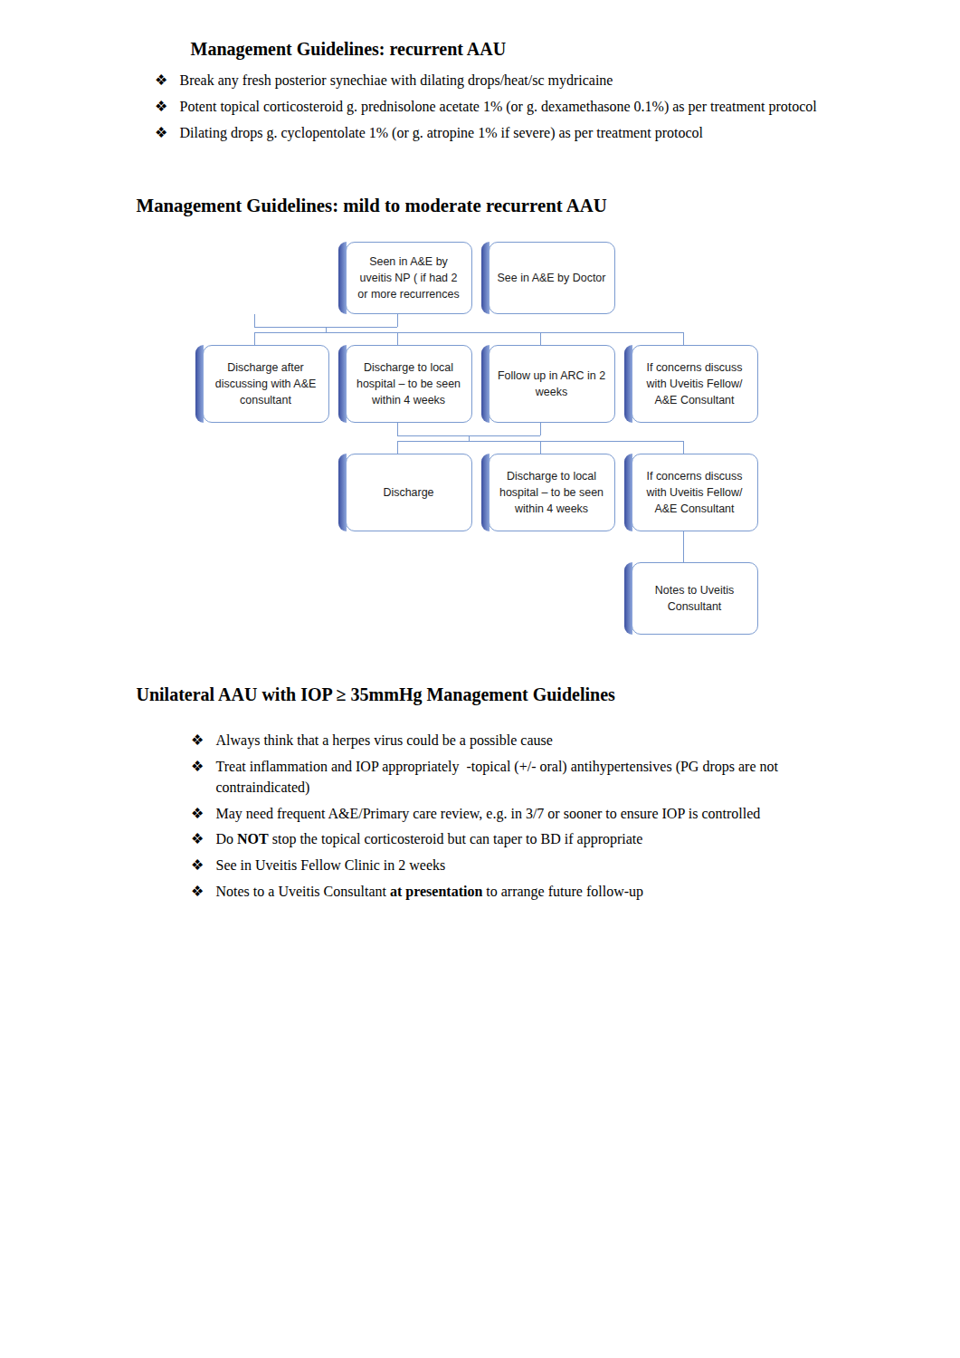Management Guidelines: recurrent AAU
Break any fresh posterior synechiae with dilating drops/heat/sc mydricaine
Potent topical corticosteroid g. prednisolone acetate 1% (or g. dexamethasone 0.1%) as per treatment protocol
Dilating drops g. cyclopentolate 1% (or g. atropine 1% if severe) as per treatment protocol
Management Guidelines: mild to moderate recurrent AAU
Seen in A&E by uveitis NP ( if had 2 or more recurrences
See in A&E by Doctor
Discharge after discussing with A&E consultant
Discharge to local hospital – to be seen within 4 weeks
Follow up in ARC in 2 weeks
If concerns discuss with Uveitis Fellow/ A&E Consultant
Discharge
Discharge to local hospital – to be seen within 4 weeks
If concerns discuss with Uveitis Fellow/ A&E Consultant
Notes to Uveitis Consultant
Unilateral AAU with IOP ≥ 35mmHg Management Guidelines
Always think that a herpes virus could be a possible cause
Treat inflammation and IOP appropriately -topical (+/- oral) antihypertensives (PG drops are not contraindicated)
May need frequent A&E/Primary care review, e.g. in 3/7 or sooner to ensure IOP is controlled
Do NOT stop the topical corticosteroid but can taper to BD if appropriate
See in Uveitis Fellow Clinic in 2 weeks
Notes to a Uveitis Consultant at presentation to arrange future follow-up